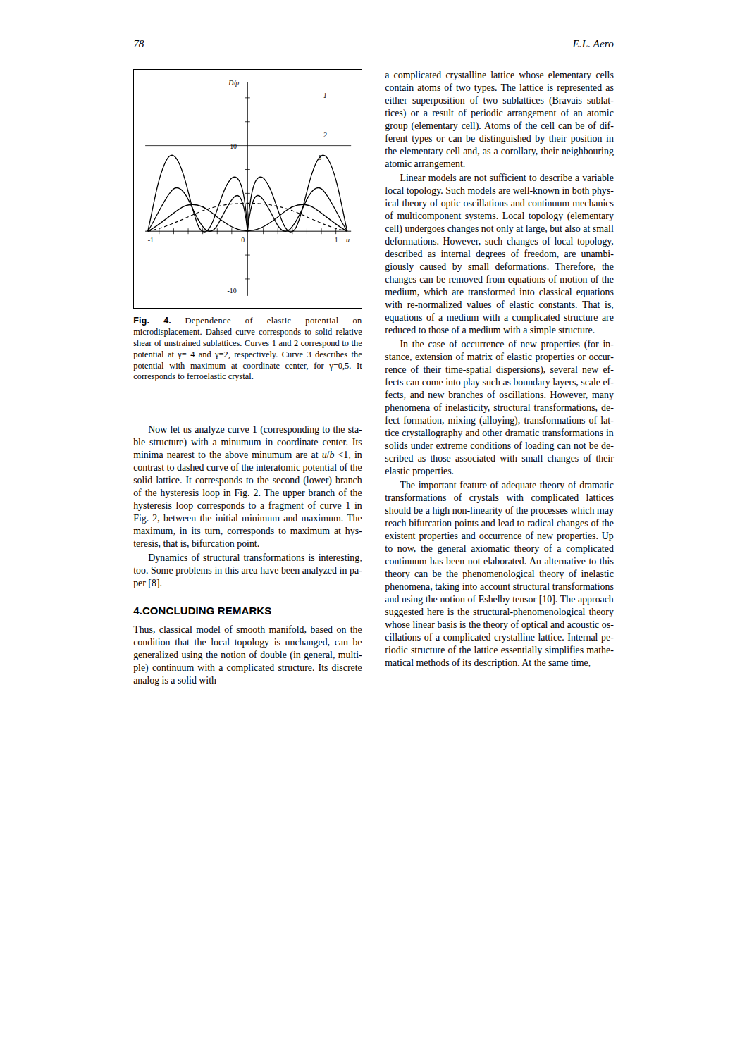78 E.L. Aero
D/p u 10 -10 -1 0 1 1 2 3
Fig. 4. Dependence of elastic potential on microdisplacement. Dahsed curve corresponds to solid relative shear of unstrained sublattices. Curves 1 and 2 correspond to the potential at γ= 4 and γ=2, respectively. Curve 3 describes the potential with maximum at coordinate center, for γ=0,5. It corresponds to ferroelastic crystal.
Now let us analyze curve 1 (corresponding to the stable structure) with a minumum in coordinate center. Its minima nearest to the above minumum are at u/b <1, in contrast to dashed curve of the interatomic potential of the solid lattice. It corresponds to the second (lower) branch of the hysteresis loop in Fig. 2. The upper branch of the hysteresis loop corresponds to a fragment of curve 1 in Fig. 2, between the initial minimum and maximum. The maximum, in its turn, corresponds to maximum at hysteresis, that is, bifurcation point.
Dynamics of structural transformations is interesting, too. Some problems in this area have been analyzed in paper [8].
4.CONCLUDING REMARKS
Thus, classical model of smooth manifold, based on the condition that the local topology is unchanged, can be generalized using the notion of double (in general, multiple) continuum with a complicated structure. Its discrete analog is a solid with
a complicated crystalline lattice whose elementary cells contain atoms of two types. The lattice is represented as either superposition of two sublattices (Bravais sublattices) or a result of periodic arrangement of an atomic group (elementary cell). Atoms of the cell can be of different types or can be distinguished by their position in the elementary cell and, as a corollary, their neighbouring atomic arrangement.
Linear models are not sufficient to describe a variable local topology. Such models are well-known in both physical theory of optic oscillations and continuum mechanics of multicomponent systems. Local topology (elementary cell) undergoes changes not only at large, but also at small deformations. However, such changes of local topology, described as internal degrees of freedom, are unambigiously caused by small deformations. Therefore, the changes can be removed from equations of motion of the medium, which are transformed into classical equations with re-normalized values of elastic constants. That is, equations of a medium with a complicated structure are reduced to those of a medium with a simple structure.
In the case of occurrence of new properties (for instance, extension of matrix of elastic properties or occurrence of their time-spatial dispersions), several new effects can come into play such as boundary layers, scale effects, and new branches of oscillations. However, many phenomena of inelasticity, structural transformations, defect formation, mixing (alloying), transformations of lattice crystallography and other dramatic transformations in solids under extreme conditions of loading can not be described as those associated with small changes of their elastic properties.
The important feature of adequate theory of dramatic transformations of crystals with complicated lattices should be a high non-linearity of the processes which may reach bifurcation points and lead to radical changes of the existent properties and occurrence of new properties. Up to now, the general axiomatic theory of a complicated continuum has been not elaborated. An alternative to this theory can be the phenomenological theory of inelastic phenomena, taking into account structural transformations and using the notion of Eshelby tensor [10]. The approach suggested here is the structural-phenomenological theory whose linear basis is the theory of optical and acoustic oscillations of a complicated crystalline lattice. Internal periodic structure of the lattice essentially simplifies mathematical methods of its description. At the same time,